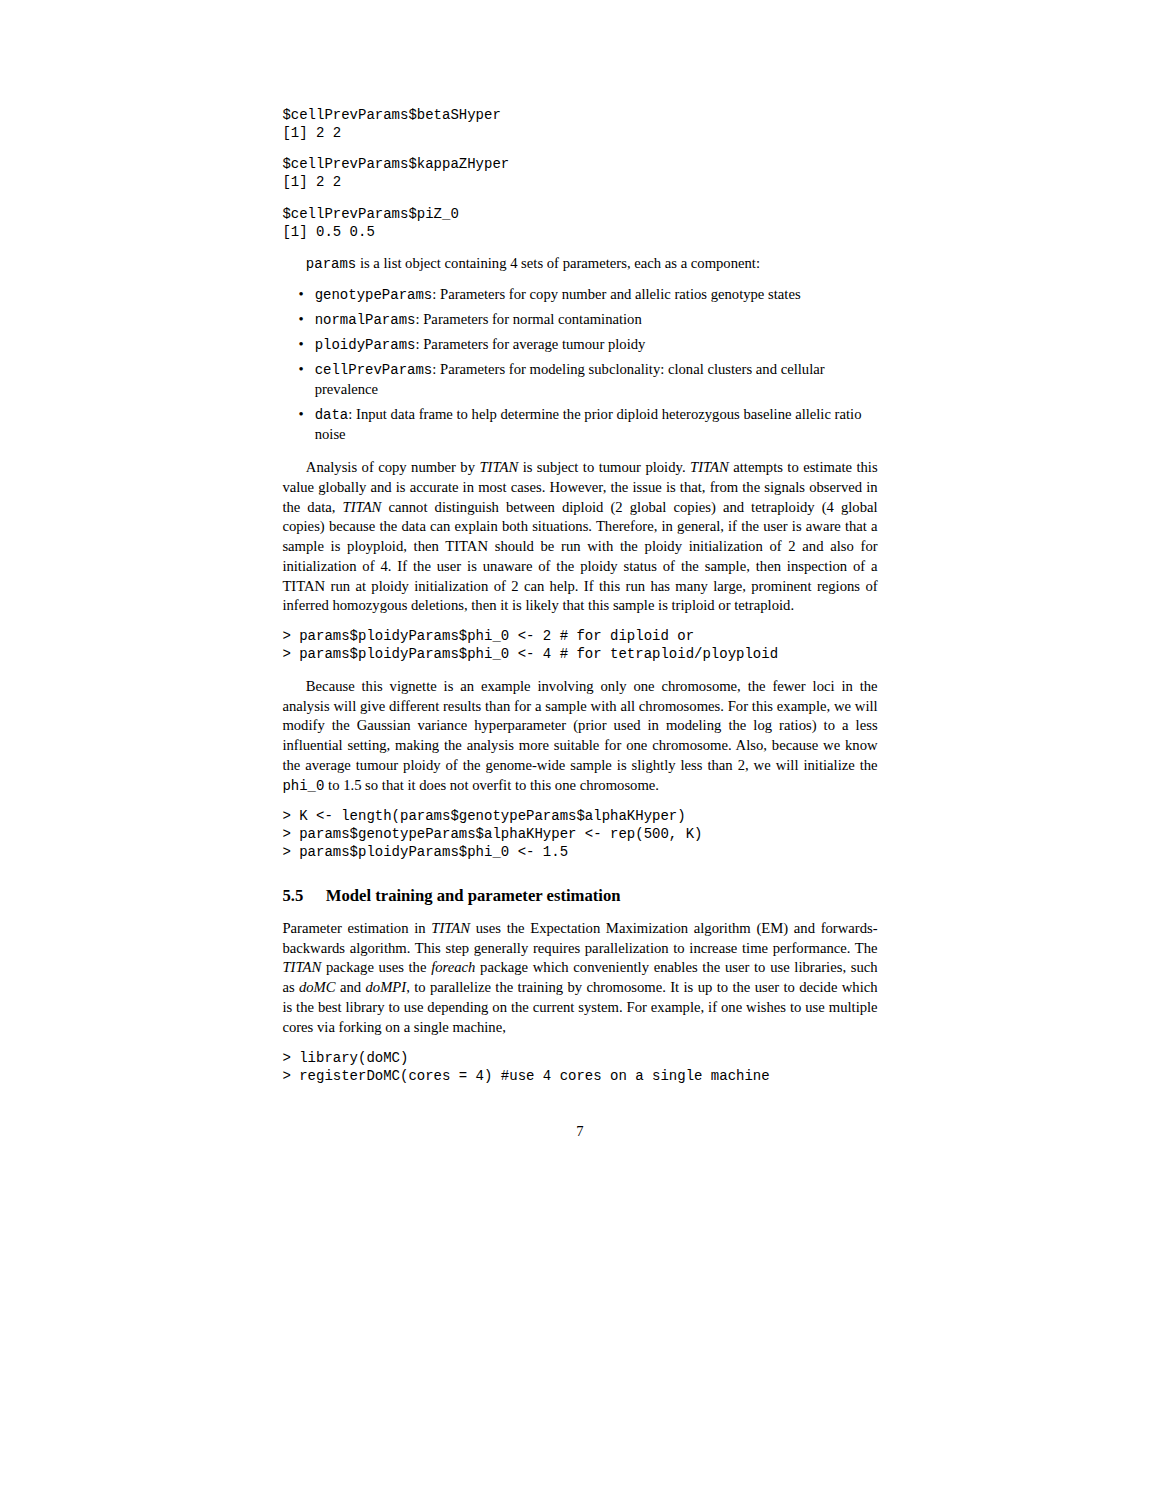$cellPrevParams$betaSHyper
[1] 2 2
$cellPrevParams$kappaZHyper
[1] 2 2
$cellPrevParams$piZ_0
[1] 0.5 0.5
params is a list object containing 4 sets of parameters, each as a component:
genotypeParams: Parameters for copy number and allelic ratios genotype states
normalParams: Parameters for normal contamination
ploidyParams: Parameters for average tumour ploidy
cellPrevParams: Parameters for modeling subclonality: clonal clusters and cellular prevalence
data: Input data frame to help determine the prior diploid heterozygous baseline allelic ratio noise
Analysis of copy number by TITAN is subject to tumour ploidy. TITAN attempts to estimate this value globally and is accurate in most cases. However, the issue is that, from the signals observed in the data, TITAN cannot distinguish between diploid (2 global copies) and tetraploidy (4 global copies) because the data can explain both situations. Therefore, in general, if the user is aware that a sample is ployploid, then TITAN should be run with the ploidy initialization of 2 and also for initialization of 4. If the user is unaware of the ploidy status of the sample, then inspection of a TITAN run at ploidy initialization of 2 can help. If this run has many large, prominent regions of inferred homozygous deletions, then it is likely that this sample is triploid or tetraploid.
> params$ploidyParams$phi_0 <- 2 # for diploid or
> params$ploidyParams$phi_0 <- 4 # for tetraploid/ployploid
Because this vignette is an example involving only one chromosome, the fewer loci in the analysis will give different results than for a sample with all chromosomes. For this example, we will modify the Gaussian variance hyperparameter (prior used in modeling the log ratios) to a less influential setting, making the analysis more suitable for one chromosome. Also, because we know the average tumour ploidy of the genome-wide sample is slightly less than 2, we will initialize the phi_0 to 1.5 so that it does not overfit to this one chromosome.
> K <- length(params$genotypeParams$alphaKHyper)
> params$genotypeParams$alphaKHyper <- rep(500, K)
> params$ploidyParams$phi_0 <- 1.5
5.5 Model training and parameter estimation
Parameter estimation in TITAN uses the Expectation Maximization algorithm (EM) and forwards-backwards algorithm. This step generally requires parallelization to increase time performance. The TITAN package uses the foreach package which conveniently enables the user to use libraries, such as doMC and doMPI, to parallelize the training by chromosome. It is up to the user to decide which is the best library to use depending on the current system. For example, if one wishes to use multiple cores via forking on a single machine,
> library(doMC)
> registerDoMC(cores = 4) #use 4 cores on a single machine
7